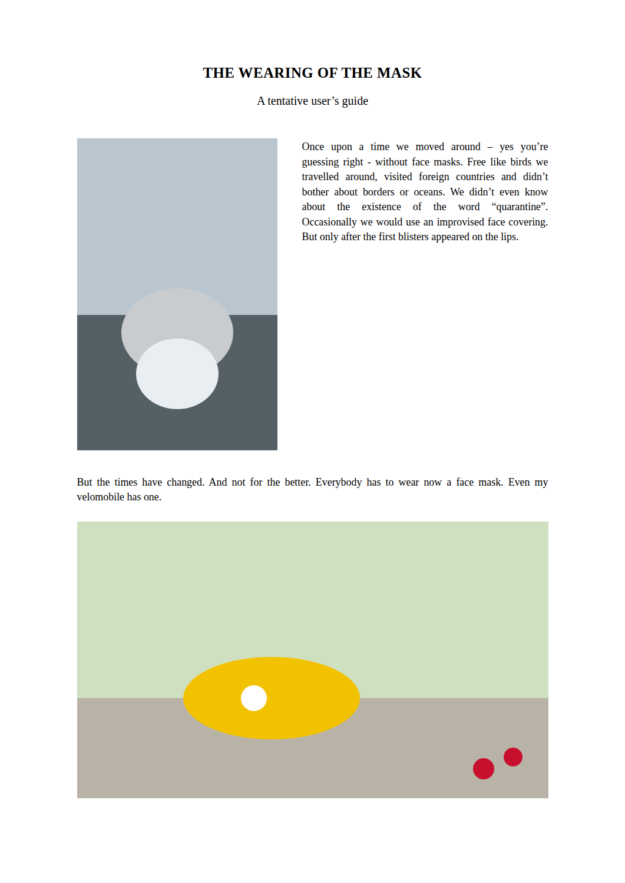The Wearing of the Mask
A tentative user’s guide
Once upon a time we moved around – yes you’re guessing right - without face masks. Free like birds we travelled around, visited foreign countries and didn’t bother about borders or oceans. We didn’t even know about the existence of the word “quarantine”. Occasionally we would use an improvised face covering. But only after the first blisters appeared on the lips.
But the times have changed. And not for the better. Everybody has to wear now a face mask. Even my velomobile has one.